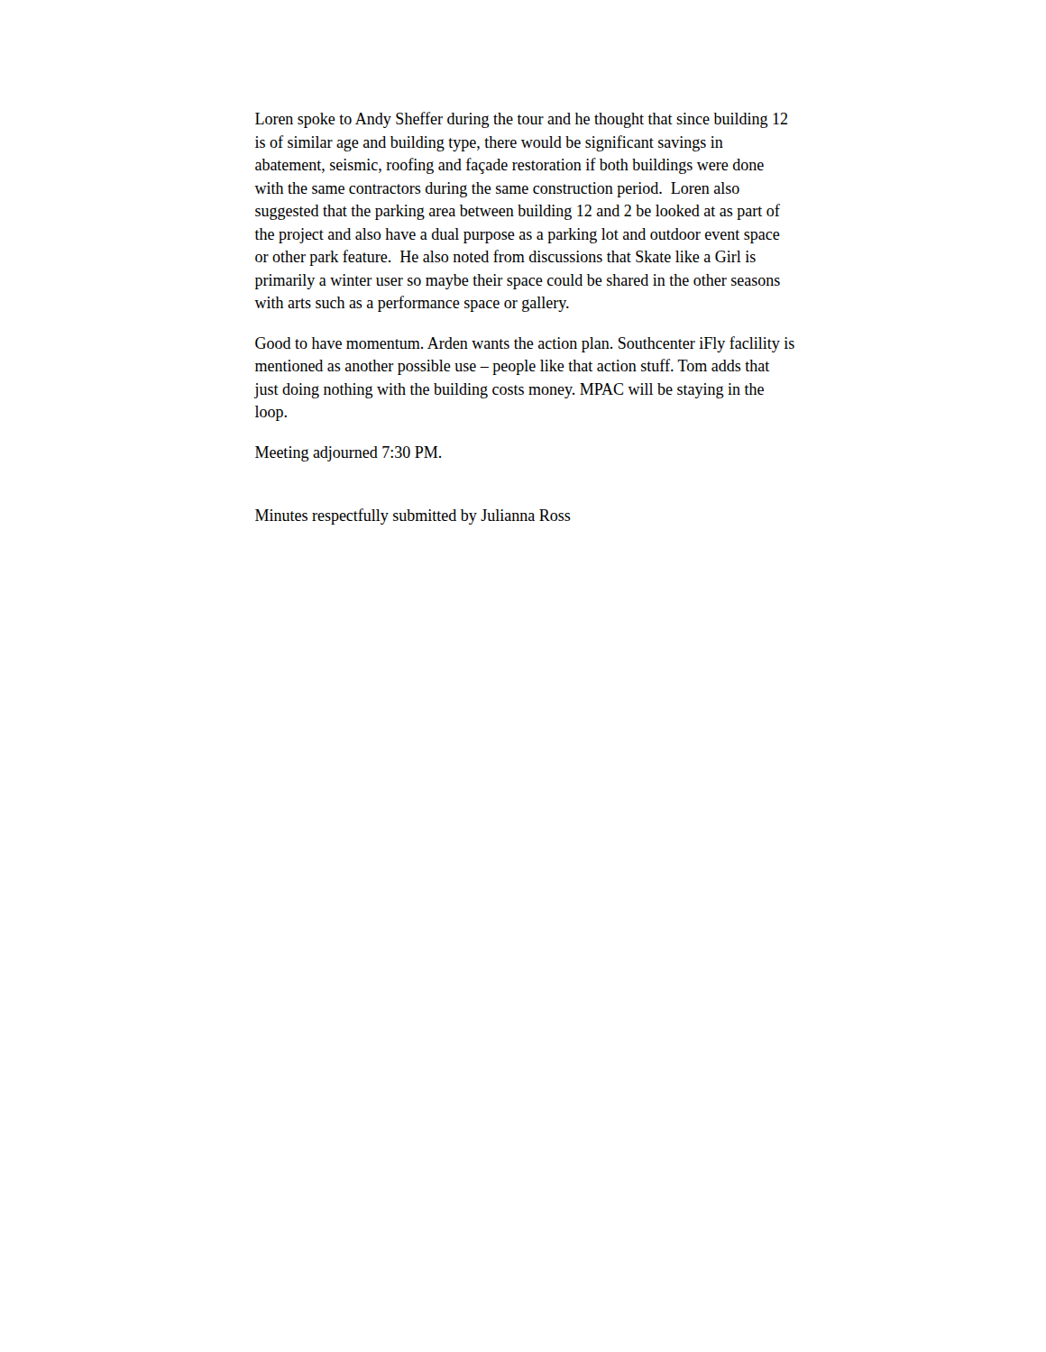Loren spoke to Andy Sheffer during the tour and he thought that since building 12 is of similar age and building type, there would be significant savings in abatement, seismic, roofing and façade restoration if both buildings were done with the same contractors during the same construction period. Loren also suggested that the parking area between building 12 and 2 be looked at as part of the project and also have a dual purpose as a parking lot and outdoor event space or other park feature. He also noted from discussions that Skate like a Girl is primarily a winter user so maybe their space could be shared in the other seasons with arts such as a performance space or gallery.
Good to have momentum. Arden wants the action plan. Southcenter iFly faclility is mentioned as another possible use – people like that action stuff. Tom adds that just doing nothing with the building costs money. MPAC will be staying in the loop.
Meeting adjourned 7:30 PM.
Minutes respectfully submitted by Julianna Ross